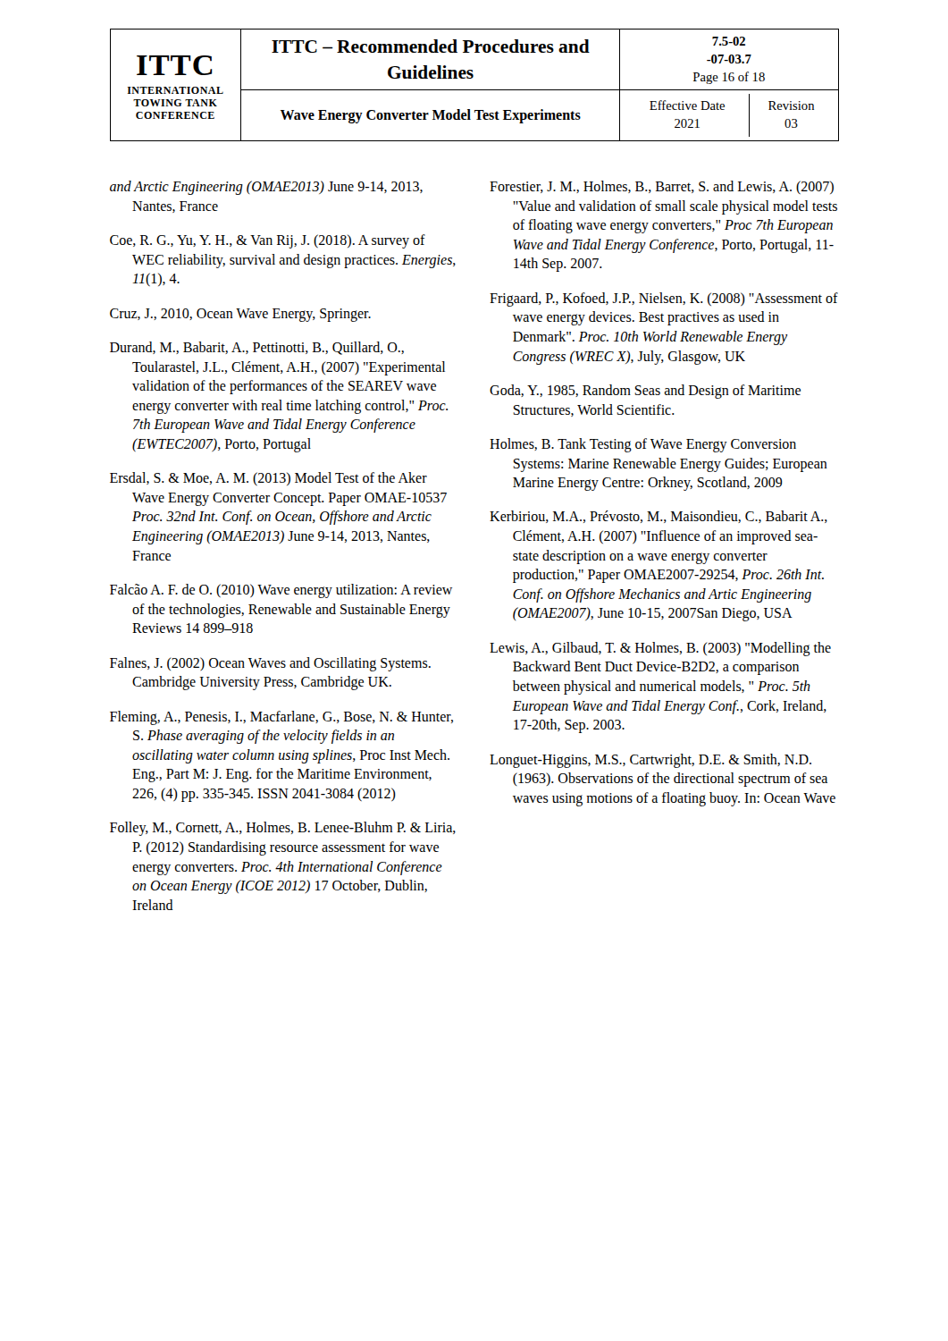| ITTC INTERNATIONAL TOWING TANK CONFERENCE | ITTC – Recommended Procedures and Guidelines | 7.5-02 -07-03.7 Page 16 of 18 |
| Wave Energy Converter Model Test Experiments | / Effective Date 2021 / Revision 03 / |
and Arctic Engineering (OMAE2013) June 9-14, 2013, Nantes, France
Coe, R. G., Yu, Y. H., & Van Rij, J. (2018). A survey of WEC reliability, survival and design practices. Energies, 11(1), 4.
Cruz, J., 2010, Ocean Wave Energy, Springer.
Durand, M., Babarit, A., Pettinotti, B., Quillard, O., Toularastel, J.L., Clément, A.H., (2007) "Experimental validation of the performances of the SEAREV wave energy converter with real time latching control," Proc. 7th European Wave and Tidal Energy Conference (EWTEC2007), Porto, Portugal
Ersdal, S. & Moe, A. M. (2013) Model Test of the Aker Wave Energy Converter Concept. Paper OMAE-10537 Proc. 32nd Int. Conf. on Ocean, Offshore and Arctic Engineering (OMAE2013) June 9-14, 2013, Nantes, France
Falcão A. F. de O. (2010) Wave energy utilization: A review of the technologies, Renewable and Sustainable Energy Reviews 14 899–918
Falnes, J. (2002) Ocean Waves and Oscillating Systems. Cambridge University Press, Cambridge UK.
Fleming, A., Penesis, I., Macfarlane, G., Bose, N. & Hunter, S. Phase averaging of the velocity fields in an oscillating water column using splines, Proc Inst Mech. Eng., Part M: J. Eng. for the Maritime Environment, 226, (4) pp. 335-345. ISSN 2041-3084 (2012)
Folley, M., Cornett, A., Holmes, B. Lenee-Bluhm P. & Liria, P. (2012) Standardising resource assessment for wave energy converters. Proc. 4th International Conference on Ocean Energy (ICOE 2012) 17 October, Dublin, Ireland
Forestier, J. M., Holmes, B., Barret, S. and Lewis, A. (2007) "Value and validation of small scale physical model tests of floating wave energy converters," Proc 7th European Wave and Tidal Energy Conference, Porto, Portugal, 11-14th Sep. 2007.
Frigaard, P., Kofoed, J.P., Nielsen, K. (2008) "Assessment of wave energy devices. Best practives as used in Denmark". Proc. 10th World Renewable Energy Congress (WREC X), July, Glasgow, UK
Goda, Y., 1985, Random Seas and Design of Maritime Structures, World Scientific.
Holmes, B. Tank Testing of Wave Energy Conversion Systems: Marine Renewable Energy Guides; European Marine Energy Centre: Orkney, Scotland, 2009
Kerbiriou, M.A., Prévosto, M., Maisondieu, C., Babarit A., Clément, A.H. (2007) "Influence of an improved sea-state description on a wave energy converter production," Paper OMAE2007-29254, Proc. 26th Int. Conf. on Offshore Mechanics and Artic Engineering (OMAE2007), June 10-15, 2007San Diego, USA
Lewis, A., Gilbaud, T. & Holmes, B. (2003) "Modelling the Backward Bent Duct Device-B2D2, a comparison between physical and numerical models, " Proc. 5th European Wave and Tidal Energy Conf., Cork, Ireland, 17-20th, Sep. 2003.
Longuet-Higgins, M.S., Cartwright, D.E. & Smith, N.D. (1963). Observations of the directional spectrum of sea waves using motions of a floating buoy. In: Ocean Wave